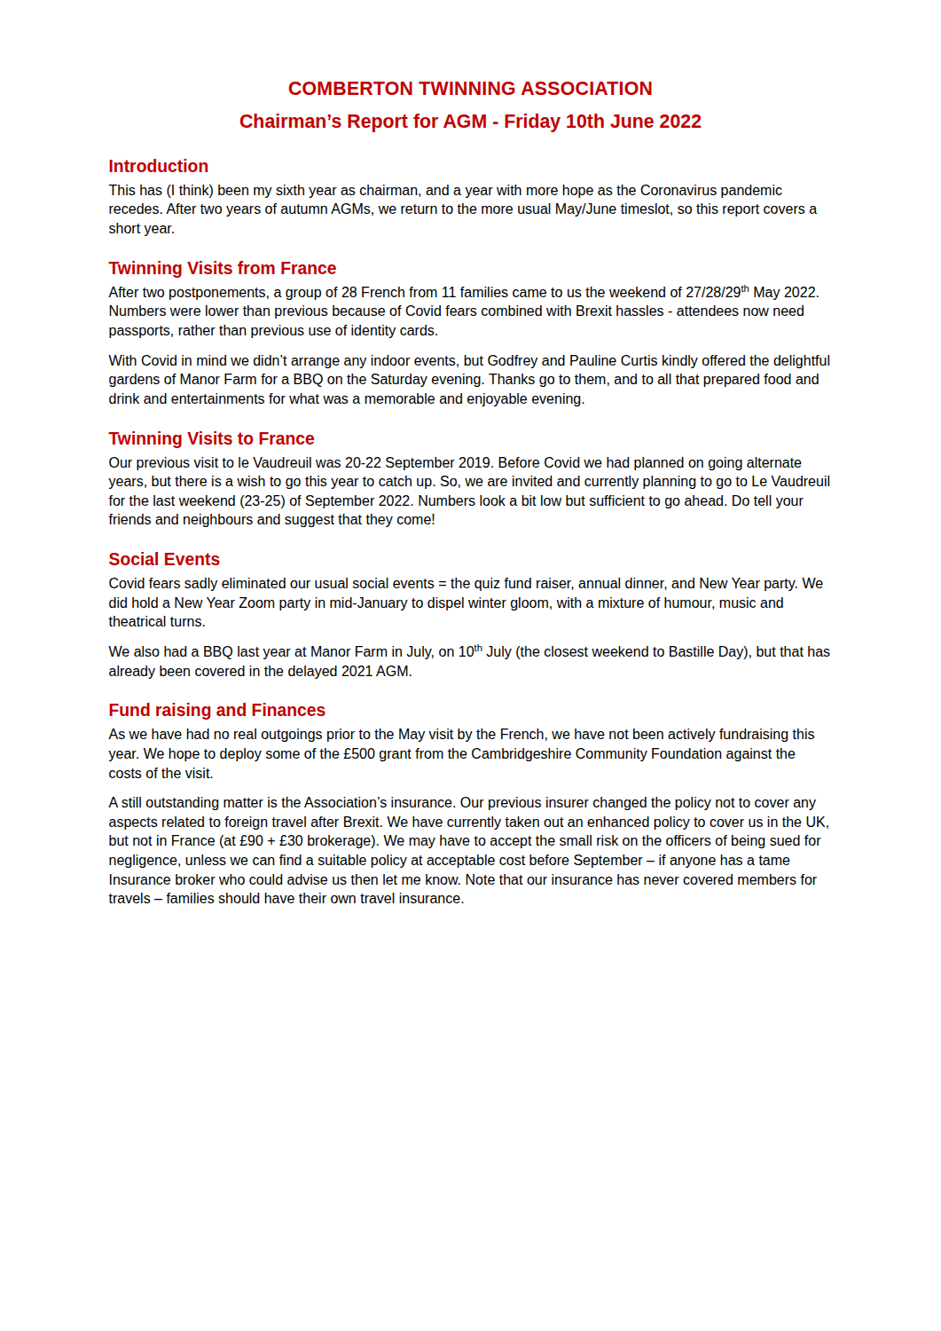COMBERTON TWINNING ASSOCIATION
Chairman’s Report for AGM - Friday 10th June 2022
Introduction
This has (I think) been my sixth year as chairman, and a year with more hope as the Coronavirus pandemic recedes. After two years of autumn AGMs, we return to the more usual May/June timeslot, so this report covers a short year.
Twinning Visits from France
After two postponements, a group of 28 French from 11 families came to us the weekend of 27/28/29th May 2022. Numbers were lower than previous because of Covid fears combined with Brexit hassles - attendees now need passports, rather than previous use of identity cards.
With Covid in mind we didn’t arrange any indoor events, but Godfrey and Pauline Curtis kindly offered the delightful gardens of Manor Farm for a BBQ on the Saturday evening. Thanks go to them, and to all that prepared food and drink and entertainments for what was a memorable and enjoyable evening.
Twinning Visits to France
Our previous visit to le Vaudreuil was 20-22 September 2019. Before Covid we had planned on going alternate years, but there is a wish to go this year to catch up. So, we are invited and currently planning to go to Le Vaudreuil for the last weekend (23-25) of September 2022. Numbers look a bit low but sufficient to go ahead. Do tell your friends and neighbours and suggest that they come!
Social Events
Covid fears sadly eliminated our usual social events = the quiz fund raiser, annual dinner, and New Year party. We did hold a New Year Zoom party in mid-January to dispel winter gloom, with a mixture of humour, music and theatrical turns.
We also had a BBQ last year at Manor Farm in July, on 10th July (the closest weekend to Bastille Day), but that has already been covered in the delayed 2021 AGM.
Fund raising and Finances
As we have had no real outgoings prior to the May visit by the French, we have not been actively fundraising this year. We hope to deploy some of the £500 grant from the Cambridgeshire Community Foundation against the costs of the visit.
A still outstanding matter is the Association’s insurance. Our previous insurer changed the policy not to cover any aspects related to foreign travel after Brexit. We have currently taken out an enhanced policy to cover us in the UK, but not in France (at £90 + £30 brokerage). We may have to accept the small risk on the officers of being sued for negligence, unless we can find a suitable policy at acceptable cost before September – if anyone has a tame Insurance broker who could advise us then let me know. Note that our insurance has never covered members for travels – families should have their own travel insurance.